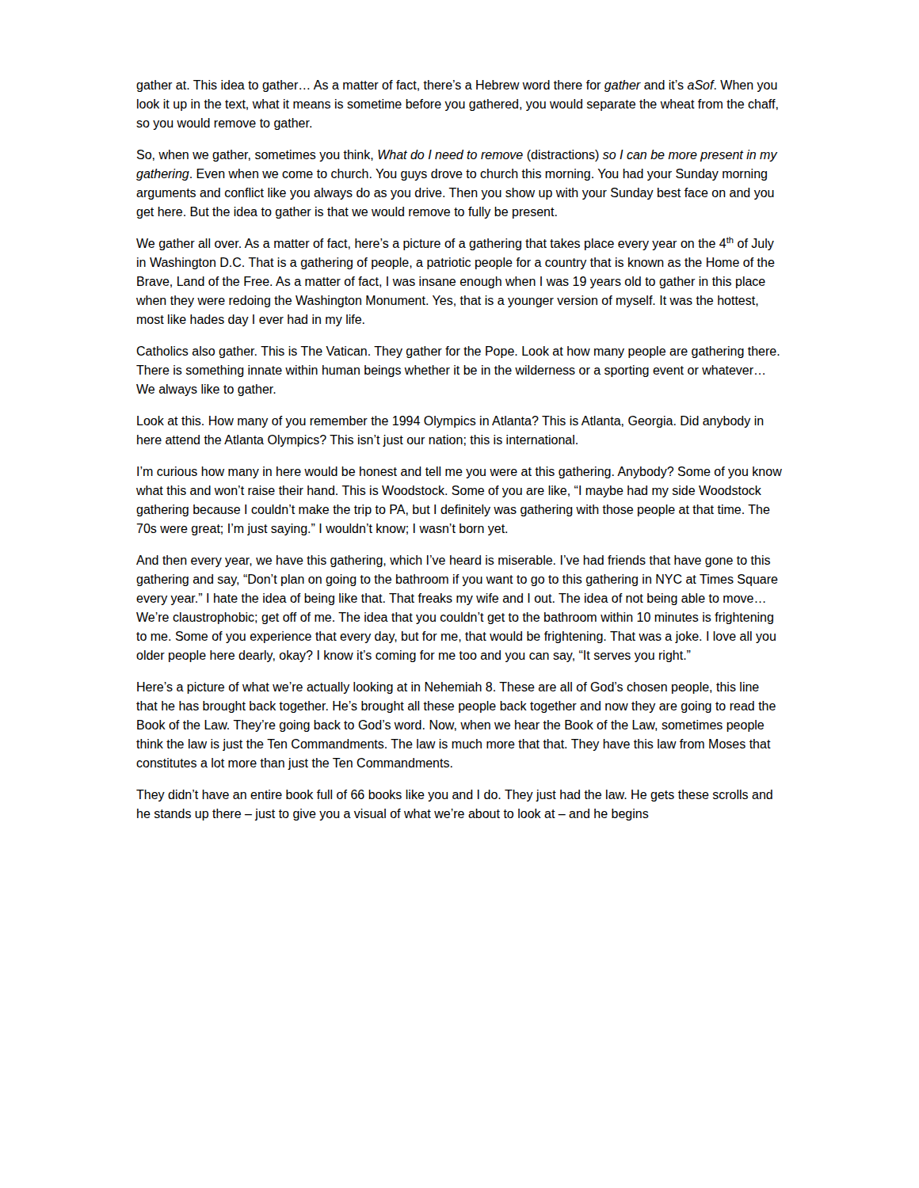gather at. This idea to gather… As a matter of fact, there’s a Hebrew word there for gather and it’s aSof. When you look it up in the text, what it means is sometime before you gathered, you would separate the wheat from the chaff, so you would remove to gather.
So, when we gather, sometimes you think, What do I need to remove (distractions) so I can be more present in my gathering. Even when we come to church. You guys drove to church this morning. You had your Sunday morning arguments and conflict like you always do as you drive. Then you show up with your Sunday best face on and you get here. But the idea to gather is that we would remove to fully be present.
We gather all over. As a matter of fact, here’s a picture of a gathering that takes place every year on the 4th of July in Washington D.C. That is a gathering of people, a patriotic people for a country that is known as the Home of the Brave, Land of the Free. As a matter of fact, I was insane enough when I was 19 years old to gather in this place when they were redoing the Washington Monument. Yes, that is a younger version of myself. It was the hottest, most like hades day I ever had in my life.
Catholics also gather. This is The Vatican. They gather for the Pope. Look at how many people are gathering there. There is something innate within human beings whether it be in the wilderness or a sporting event or whatever… We always like to gather.
Look at this. How many of you remember the 1994 Olympics in Atlanta? This is Atlanta, Georgia. Did anybody in here attend the Atlanta Olympics? This isn’t just our nation; this is international.
I’m curious how many in here would be honest and tell me you were at this gathering. Anybody? Some of you know what this and won’t raise their hand. This is Woodstock. Some of you are like, “I maybe had my side Woodstock gathering because I couldn’t make the trip to PA, but I definitely was gathering with those people at that time. The 70s were great; I’m just saying.” I wouldn’t know; I wasn’t born yet.
And then every year, we have this gathering, which I’ve heard is miserable. I’ve had friends that have gone to this gathering and say, “Don’t plan on going to the bathroom if you want to go to this gathering in NYC at Times Square every year.” I hate the idea of being like that. That freaks my wife and I out. The idea of not being able to move… We’re claustrophobic; get off of me. The idea that you couldn’t get to the bathroom within 10 minutes is frightening to me. Some of you experience that every day, but for me, that would be frightening. That was a joke. I love all you older people here dearly, okay? I know it’s coming for me too and you can say, “It serves you right.”
Here’s a picture of what we’re actually looking at in Nehemiah 8. These are all of God’s chosen people, this line that he has brought back together. He’s brought all these people back together and now they are going to read the Book of the Law. They’re going back to God’s word. Now, when we hear the Book of the Law, sometimes people think the law is just the Ten Commandments. The law is much more that that. They have this law from Moses that constitutes a lot more than just the Ten Commandments.
They didn’t have an entire book full of 66 books like you and I do. They just had the law. He gets these scrolls and he stands up there – just to give you a visual of what we’re about to look at – and he begins